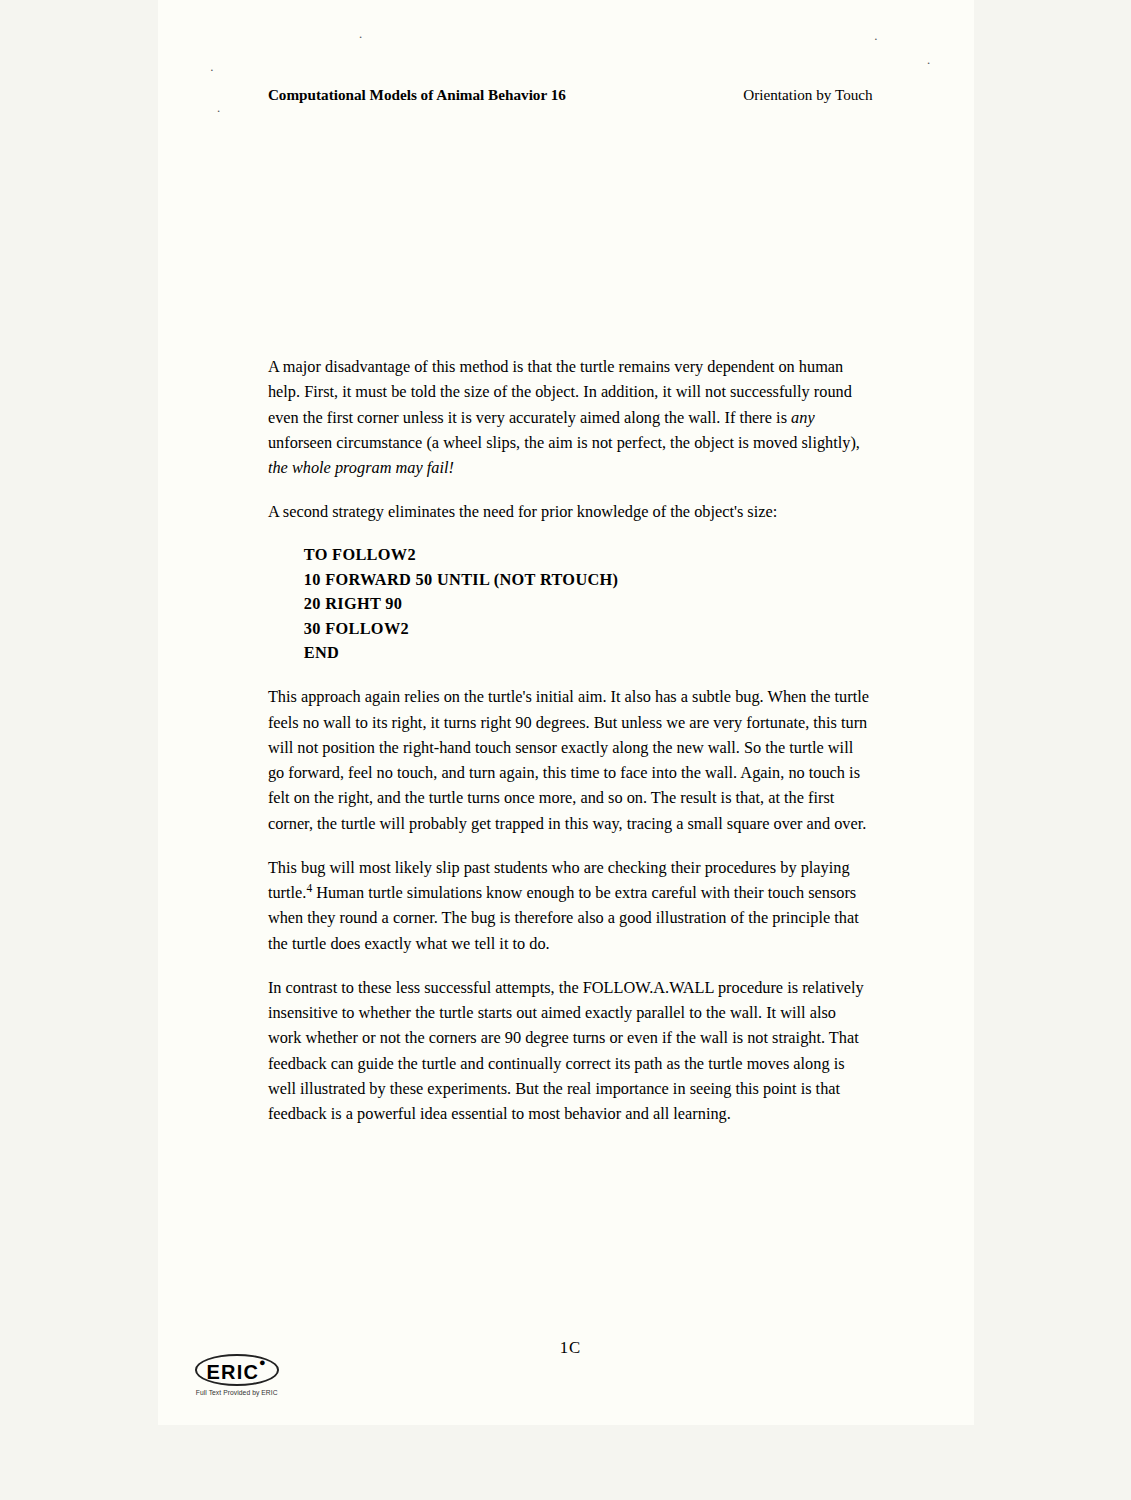. . . . .
Computational Models of Animal Behavior 16 Orientation by Touch
A major disadvantage of this method is that the turtle remains very dependent on human help. First, it must be told the size of the object. In addition, it will not successfully round even the first corner unless it is very accurately aimed along the wall. If there is any unforseen circumstance (a wheel slips, the aim is not perfect, the object is moved slightly), the whole program may fail!
A second strategy eliminates the need for prior knowledge of the object's size:
TO FOLLOW2
10 FORWARD 50 UNTIL (NOT RTOUCH)
20 RIGHT 90
30 FOLLOW2
END
This approach again relies on the turtle's initial aim. It also has a subtle bug. When the turtle feels no wall to its right, it turns right 90 degrees. But unless we are very fortunate, this turn will not position the right-hand touch sensor exactly along the new wall. So the turtle will go forward, feel no touch, and turn again, this time to face into the wall. Again, no touch is felt on the right, and the turtle turns once more, and so on. The result is that, at the first corner, the turtle will probably get trapped in this way, tracing a small square over and over.
This bug will most likely slip past students who are checking their procedures by playing turtle.4 Human turtle simulations know enough to be extra careful with their touch sensors when they round a corner. The bug is therefore also a good illustration of the principle that the turtle does exactly what we tell it to do.
In contrast to these less successful attempts, the FOLLOW.A.WALL procedure is relatively insensitive to whether the turtle starts out aimed exactly parallel to the wall. It will also work whether or not the corners are 90 degree turns or even if the wall is not straight. That feedback can guide the turtle and continually correct its path as the turtle moves along is well illustrated by these experiments. But the real importance in seeing this point is that feedback is a powerful idea essential to most behavior and all learning.
1C
ERIC●
Full Text Provided by ERIC